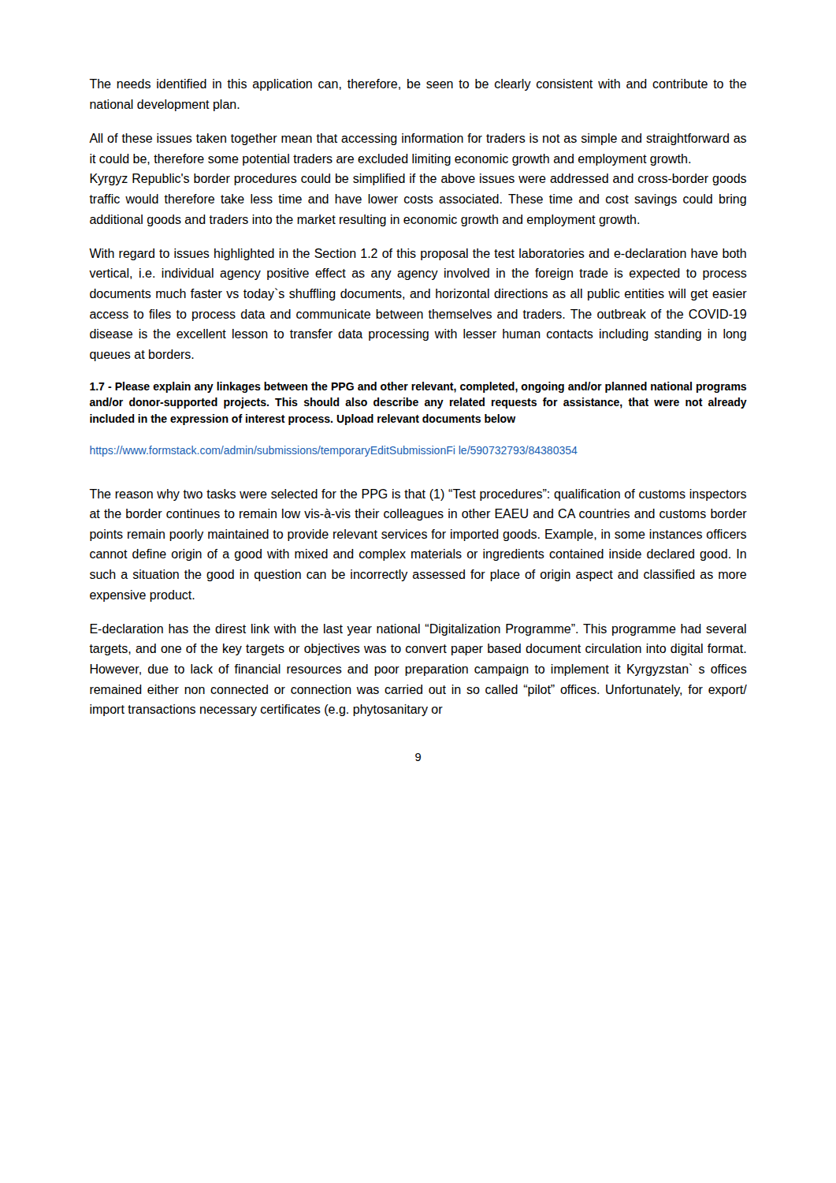The needs identified in this application can, therefore, be seen to be clearly consistent with and contribute to the national development plan.
All of these issues taken together mean that accessing information for traders is not as simple and straightforward as it could be, therefore some potential traders are excluded limiting economic growth and employment growth.
Kyrgyz Republic's border procedures could be simplified if the above issues were addressed and cross-border goods traffic would therefore take less time and have lower costs associated. These time and cost savings could bring additional goods and traders into the market resulting in economic growth and employment growth.
With regard to issues highlighted in the Section 1.2 of this proposal the test laboratories and e-declaration have both vertical, i.e. individual agency positive effect as any agency involved in the foreign trade is expected to process documents much faster vs today`s shuffling documents, and horizontal directions as all public entities will get easier access to files to process data and communicate between themselves and traders. The outbreak of the COVID-19 disease is the excellent lesson to transfer data processing with lesser human contacts including standing in long queues at borders.
1.7 - Please explain any linkages between the PPG and other relevant, completed, ongoing and/or planned national programs and/or donor-supported projects. This should also describe any related requests for assistance, that were not already included in the expression of interest process. Upload relevant documents below
https://www.formstack.com/admin/submissions/temporaryEditSubmissionFi le/590732793/84380354
The reason why two tasks were selected for the PPG is that (1) “Test procedures”: qualification of customs inspectors at the border continues to remain low vis-à-vis their colleagues in other EAEU and CA countries and customs border points remain poorly maintained to provide relevant services for imported goods. Example, in some instances officers cannot define origin of a good with mixed and complex materials or ingredients contained inside declared good. In such a situation the good in question can be incorrectly assessed for place of origin aspect and classified as more expensive product.
E-declaration has the direst link with the last year national “Digitalization Programme”. This programme had several targets, and one of the key targets or objectives was to convert paper based document circulation into digital format. However, due to lack of financial resources and poor preparation campaign to implement it Kyrgyzstan` s offices remained either non connected or connection was carried out in so called “pilot” offices. Unfortunately, for export/ import transactions necessary certificates (e.g. phytosanitary or
9